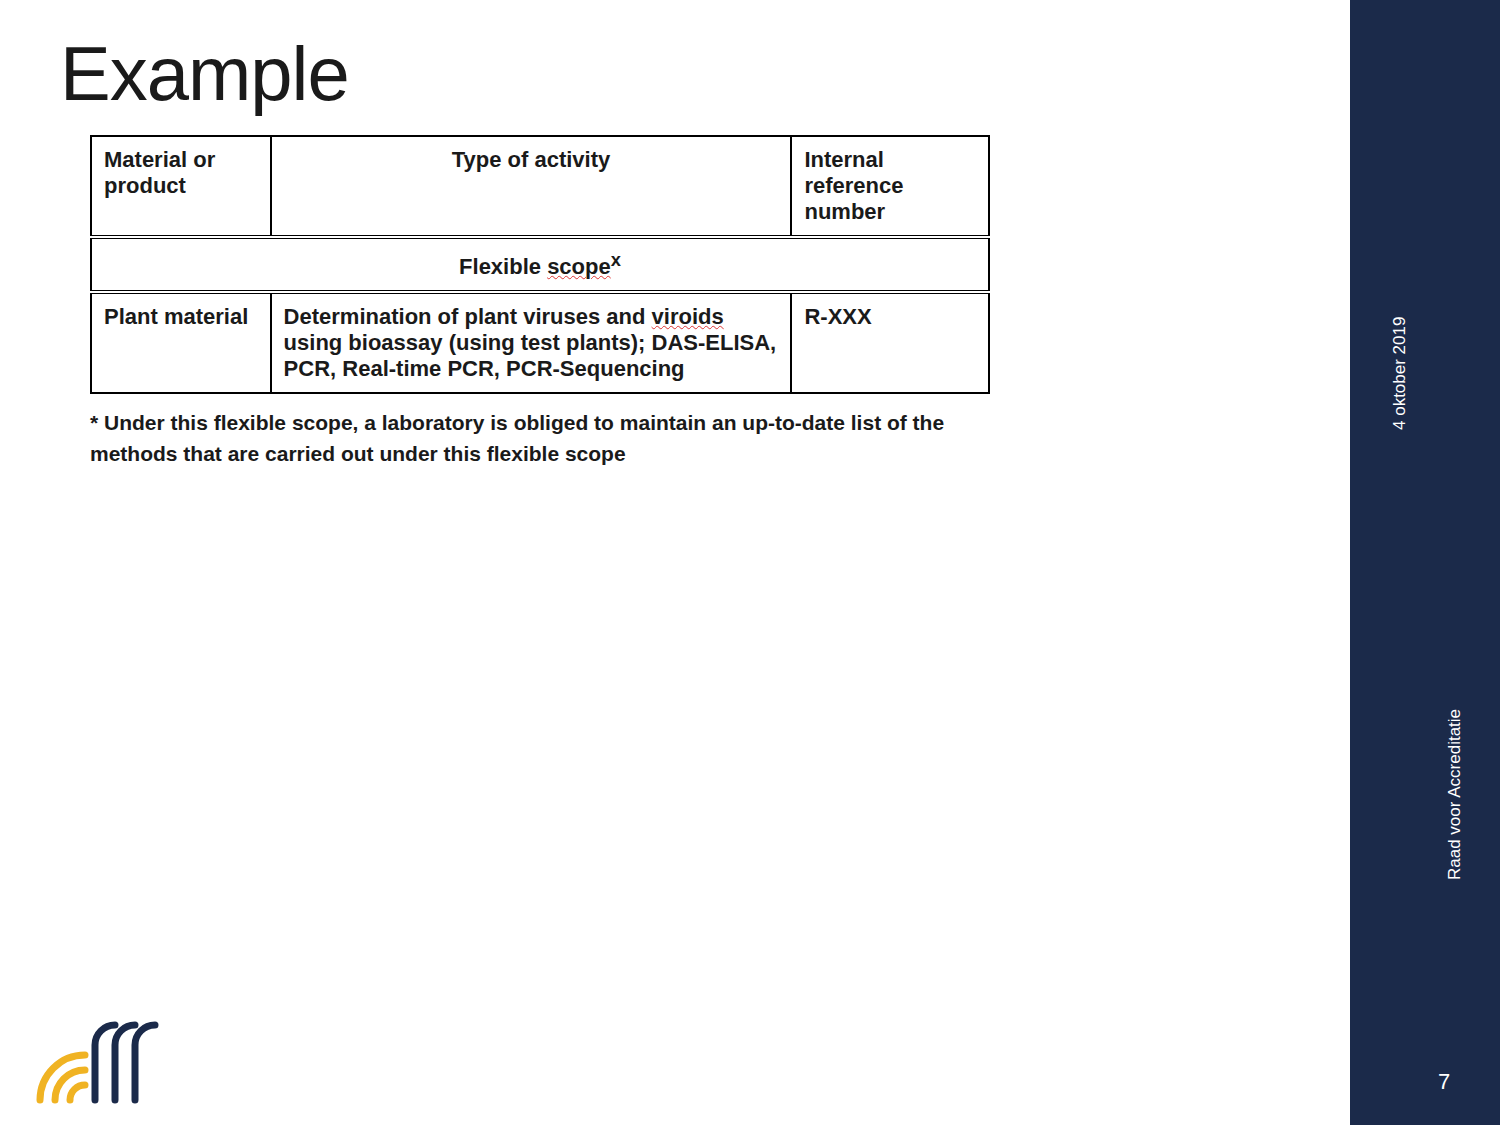4 oktober 2019 Raad voor Accreditatie 7
Example
| Material or product | Type of activity | Internal reference number |
| --- | --- | --- |
| Flexible scope x |
| Plant material | Determination of plant viruses and viroids using bioassay (using test plants); DAS-ELISA, PCR, Real-time PCR, PCR-Sequencing | R-XXX |
* Under this flexible scope, a laboratory is obliged to maintain an up-to-date list of the methods that are carried out under this flexible scope